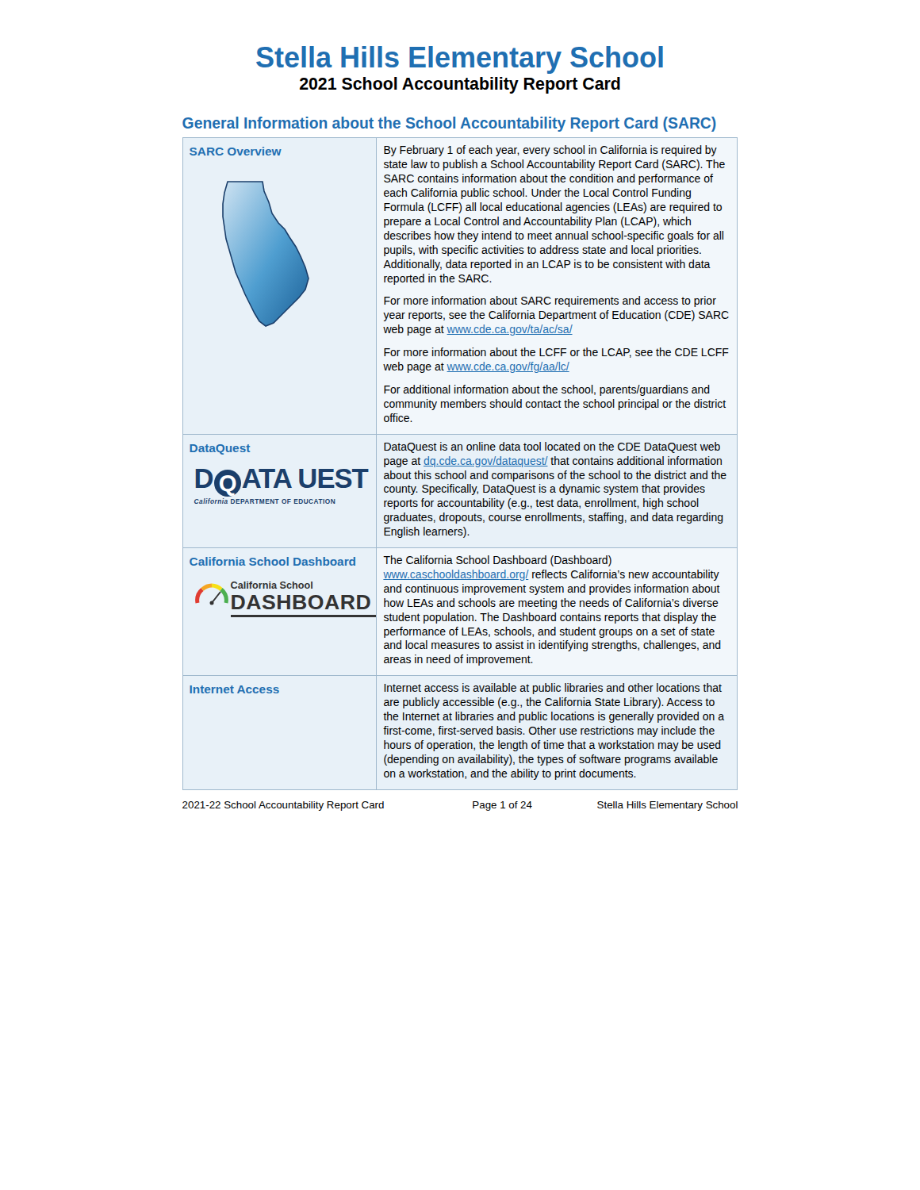Stella Hills Elementary School
2021 School Accountability Report Card
General Information about the School Accountability Report Card (SARC)
| SARC Overview | By February 1 of each year, every school in California is required by state law to publish a School Accountability Report Card (SARC). The SARC contains information about the condition and performance of each California public school. Under the Local Control Funding Formula (LCFF) all local educational agencies (LEAs) are required to prepare a Local Control and Accountability Plan (LCAP), which describes how they intend to meet annual school-specific goals for all pupils, with specific activities to address state and local priorities. Additionally, data reported in an LCAP is to be consistent with data reported in the SARC. For more information about SARC requirements and access to prior year reports, see the California Department of Education (CDE) SARC web page at www.cde.ca.gov/ta/ac/sa/ For more information about the LCFF or the LCAP, see the CDE LCFF web page at www.cde.ca.gov/fg/aa/lc/ For additional information about the school, parents/guardians and community members should contact the school principal or the district office. |
| DataQuest D Q ATA UEST California DEPARTMENT OF EDUCATION | DataQuest is an online data tool located on the CDE DataQuest web page at dq.cde.ca.gov/dataquest/ that contains additional information about this school and comparisons of the school to the district and the county. Specifically, DataQuest is a dynamic system that provides reports for accountability (e.g., test data, enrollment, high school graduates, dropouts, course enrollments, staffing, and data regarding English learners). |
| California School Dashboard California School DASHBOARD | The California School Dashboard (Dashboard) www.caschooldashboard.org/ reflects California’s new accountability and continuous improvement system and provides information about how LEAs and schools are meeting the needs of California’s diverse student population. The Dashboard contains reports that display the performance of LEAs, schools, and student groups on a set of state and local measures to assist in identifying strengths, challenges, and areas in need of improvement. |
| Internet Access | Internet access is available at public libraries and other locations that are publicly accessible (e.g., the California State Library). Access to the Internet at libraries and public locations is generally provided on a first-come, first-served basis. Other use restrictions may include the hours of operation, the length of time that a workstation may be used (depending on availability), the types of software programs available on a workstation, and the ability to print documents. |
| 2021-22 School Accountability Report Card | Page 1 of 24 | Stella Hills Elementary School |